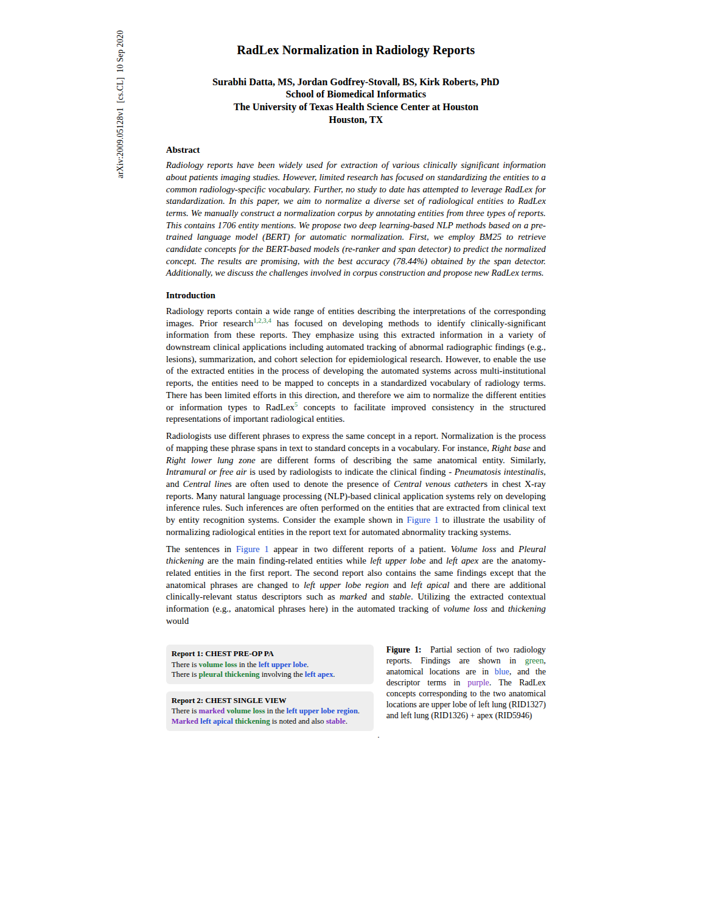arXiv:2009.05128v1 [cs.CL] 10 Sep 2020
RadLex Normalization in Radiology Reports
Surabhi Datta, MS, Jordan Godfrey-Stovall, BS, Kirk Roberts, PhD
School of Biomedical Informatics
The University of Texas Health Science Center at Houston
Houston, TX
Abstract
Radiology reports have been widely used for extraction of various clinically significant information about patients imaging studies. However, limited research has focused on standardizing the entities to a common radiology-specific vocabulary. Further, no study to date has attempted to leverage RadLex for standardization. In this paper, we aim to normalize a diverse set of radiological entities to RadLex terms. We manually construct a normalization corpus by annotating entities from three types of reports. This contains 1706 entity mentions. We propose two deep learning-based NLP methods based on a pre-trained language model (BERT) for automatic normalization. First, we employ BM25 to retrieve candidate concepts for the BERT-based models (re-ranker and span detector) to predict the normalized concept. The results are promising, with the best accuracy (78.44%) obtained by the span detector. Additionally, we discuss the challenges involved in corpus construction and propose new RadLex terms.
Introduction
Radiology reports contain a wide range of entities describing the interpretations of the corresponding images. Prior research1,2,3,4 has focused on developing methods to identify clinically-significant information from these reports. They emphasize using this extracted information in a variety of downstream clinical applications including automated tracking of abnormal radiographic findings (e.g., lesions), summarization, and cohort selection for epidemiological research. However, to enable the use of the extracted entities in the process of developing the automated systems across multi-institutional reports, the entities need to be mapped to concepts in a standardized vocabulary of radiology terms. There has been limited efforts in this direction, and therefore we aim to normalize the different entities or information types to RadLex5 concepts to facilitate improved consistency in the structured representations of important radiological entities.
Radiologists use different phrases to express the same concept in a report. Normalization is the process of mapping these phrase spans in text to standard concepts in a vocabulary. For instance, Right base and Right lower lung zone are different forms of describing the same anatomical entity. Similarly, Intramural or free air is used by radiologists to indicate the clinical finding - Pneumatosis intestinalis, and Central lines are often used to denote the presence of Central venous catheters in chest X-ray reports. Many natural language processing (NLP)-based clinical application systems rely on developing inference rules. Such inferences are often performed on the entities that are extracted from clinical text by entity recognition systems. Consider the example shown in Figure 1 to illustrate the usability of normalizing radiological entities in the report text for automated abnormality tracking systems.
The sentences in Figure 1 appear in two different reports of a patient. Volume loss and Pleural thickening are the main finding-related entities while left upper lobe and left apex are the anatomy-related entities in the first report. The second report also contains the same findings except that the anatomical phrases are changed to left upper lobe region and left apical and there are additional clinically-relevant status descriptors such as marked and stable. Utilizing the extracted contextual information (e.g., anatomical phrases here) in the automated tracking of volume loss and thickening would
Report 1: CHEST PRE-OP PA
There is volume loss in the left upper lobe.
There is pleural thickening involving the left apex.
Report 2: CHEST SINGLE VIEW
There is marked volume loss in the left upper lobe region.
Marked left apical thickening is noted and also stable.
Figure 1: Partial section of two radiology reports. Findings are shown in green, anatomical locations are in blue, and the descriptor terms in purple. The RadLex concepts corresponding to the two anatomical locations are upper lobe of left lung (RID1327) and left lung (RID1326) + apex (RID5946)
.